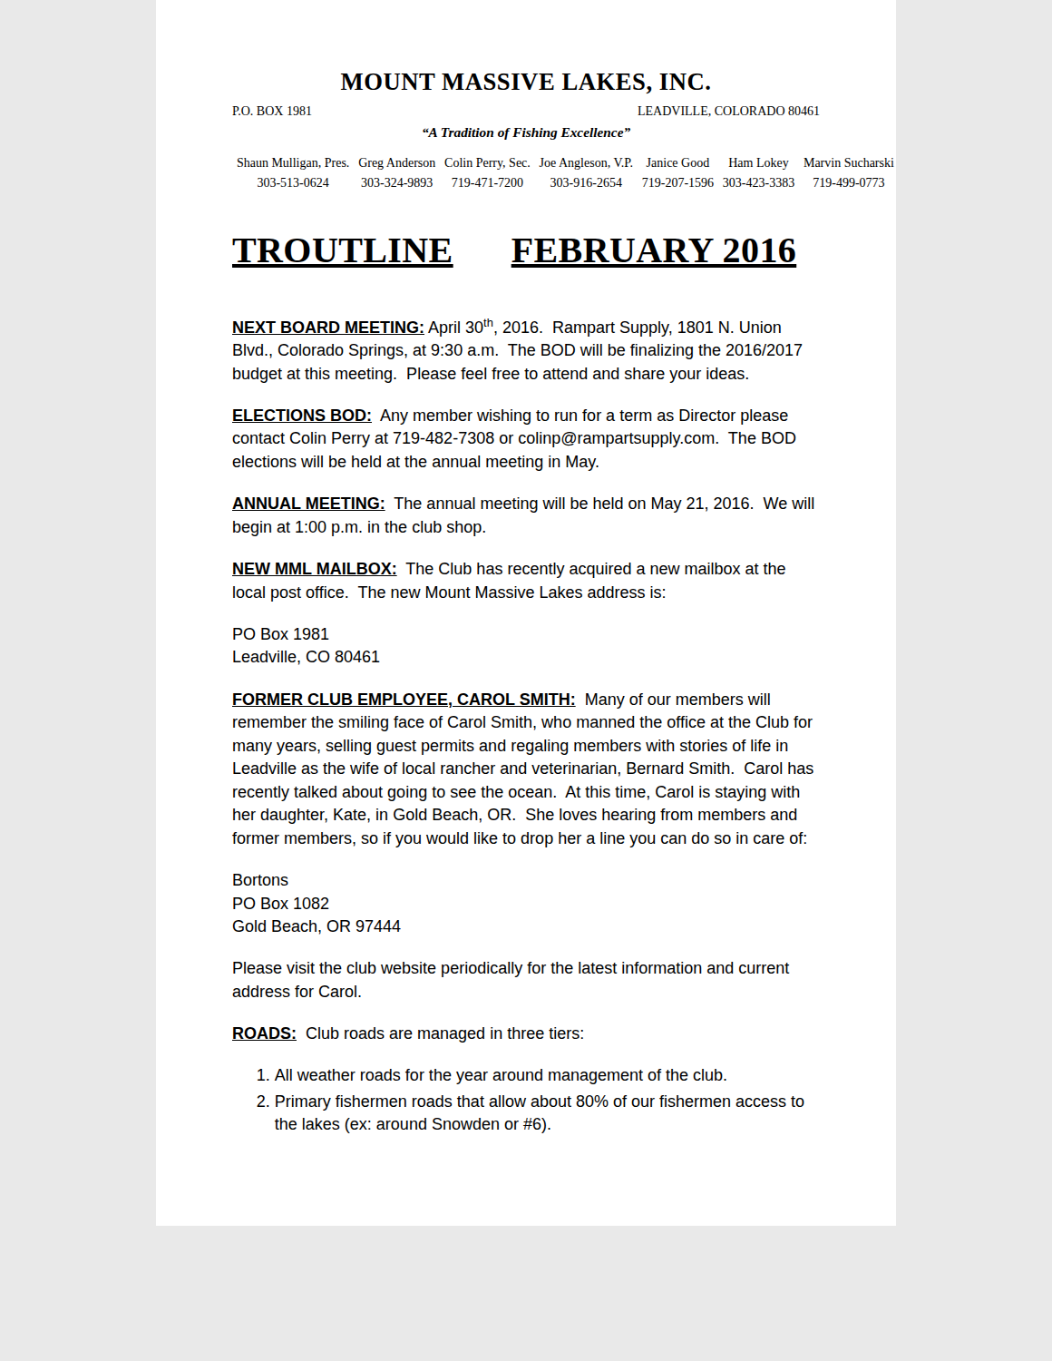MOUNT MASSIVE LAKES, INC.
P.O. BOX 1981 LEADVILLE, COLORADO 80461
“A Tradition of Fishing Excellence”
| Shaun Mulligan, Pres. | Greg Anderson | Colin Perry, Sec. | Joe Angleson, V.P. | Janice Good | Ham Lokey | Marvin Sucharski |
| 303-513-0624 | 303-324-9893 | 719-471-7200 | 303-916-2654 | 719-207-1596 | 303-423-3383 | 719-499-0773 |
TROUTLINE FEBRUARY 2016
NEXT BOARD MEETING: April 30th, 2016. Rampart Supply, 1801 N. Union Blvd., Colorado Springs, at 9:30 a.m. The BOD will be finalizing the 2016/2017 budget at this meeting. Please feel free to attend and share your ideas.
ELECTIONS BOD: Any member wishing to run for a term as Director please contact Colin Perry at 719-482-7308 or colinp@rampartsupply.com. The BOD elections will be held at the annual meeting in May.
ANNUAL MEETING: The annual meeting will be held on May 21, 2016. We will begin at 1:00 p.m. in the club shop.
NEW MML MAILBOX: The Club has recently acquired a new mailbox at the local post office. The new Mount Massive Lakes address is:
PO Box 1981
Leadville, CO 80461
FORMER CLUB EMPLOYEE, CAROL SMITH: Many of our members will remember the smiling face of Carol Smith, who manned the office at the Club for many years, selling guest permits and regaling members with stories of life in Leadville as the wife of local rancher and veterinarian, Bernard Smith. Carol has recently talked about going to see the ocean. At this time, Carol is staying with her daughter, Kate, in Gold Beach, OR. She loves hearing from members and former members, so if you would like to drop her a line you can do so in care of:
Bortons
PO Box 1082
Gold Beach, OR 97444
Please visit the club website periodically for the latest information and current address for Carol.
ROADS: Club roads are managed in three tiers:
All weather roads for the year around management of the club.
Primary fishermen roads that allow about 80% of our fishermen access to the lakes (ex: around Snowden or #6).